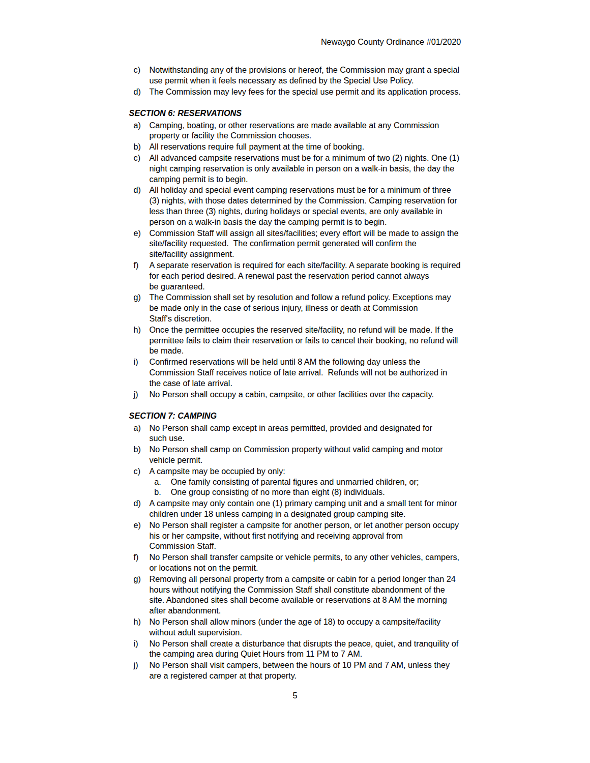Newaygo County Ordinance #01/2020
c) Notwithstanding any of the provisions or hereof, the Commission may grant a special use permit when it feels necessary as defined by the Special Use Policy.
d) The Commission may levy fees for the special use permit and its application process.
SECTION 6: RESERVATIONS
a) Camping, boating, or other reservations are made available at any Commission property or facility the Commission chooses.
b) All reservations require full payment at the time of booking.
c) All advanced campsite reservations must be for a minimum of two (2) nights. One (1) night camping reservation is only available in person on a walk-in basis, the day the camping permit is to begin.
d) All holiday and special event camping reservations must be for a minimum of three (3) nights, with those dates determined by the Commission. Camping reservation for less than three (3) nights, during holidays or special events, are only available in person on a walk-in basis the day the camping permit is to begin.
e) Commission Staff will assign all sites/facilities; every effort will be made to assign the site/facility requested. The confirmation permit generated will confirm the site/facility assignment.
f) A separate reservation is required for each site/facility. A separate booking is required for each period desired. A renewal past the reservation period cannot always be guaranteed.
g) The Commission shall set by resolution and follow a refund policy. Exceptions may be made only in the case of serious injury, illness or death at Commission Staff's discretion.
h) Once the permittee occupies the reserved site/facility, no refund will be made. If the permittee fails to claim their reservation or fails to cancel their booking, no refund will be made.
i) Confirmed reservations will be held until 8 AM the following day unless the Commission Staff receives notice of late arrival. Refunds will not be authorized in the case of late arrival.
j) No Person shall occupy a cabin, campsite, or other facilities over the capacity.
SECTION 7: CAMPING
a) No Person shall camp except in areas permitted, provided and designated for such use.
b) No Person shall camp on Commission property without valid camping and motor vehicle permit.
c) A campsite may be occupied by only:
a. One family consisting of parental figures and unmarried children, or;
b. One group consisting of no more than eight (8) individuals.
d) A campsite may only contain one (1) primary camping unit and a small tent for minor children under 18 unless camping in a designated group camping site.
e) No Person shall register a campsite for another person, or let another person occupy his or her campsite, without first notifying and receiving approval from Commission Staff.
f) No Person shall transfer campsite or vehicle permits, to any other vehicles, campers, or locations not on the permit.
g) Removing all personal property from a campsite or cabin for a period longer than 24 hours without notifying the Commission Staff shall constitute abandonment of the site. Abandoned sites shall become available or reservations at 8 AM the morning after abandonment.
h) No Person shall allow minors (under the age of 18) to occupy a campsite/facility without adult supervision.
i) No Person shall create a disturbance that disrupts the peace, quiet, and tranquility of the camping area during Quiet Hours from 11 PM to 7 AM.
j) No Person shall visit campers, between the hours of 10 PM and 7 AM, unless they are a registered camper at that property.
5